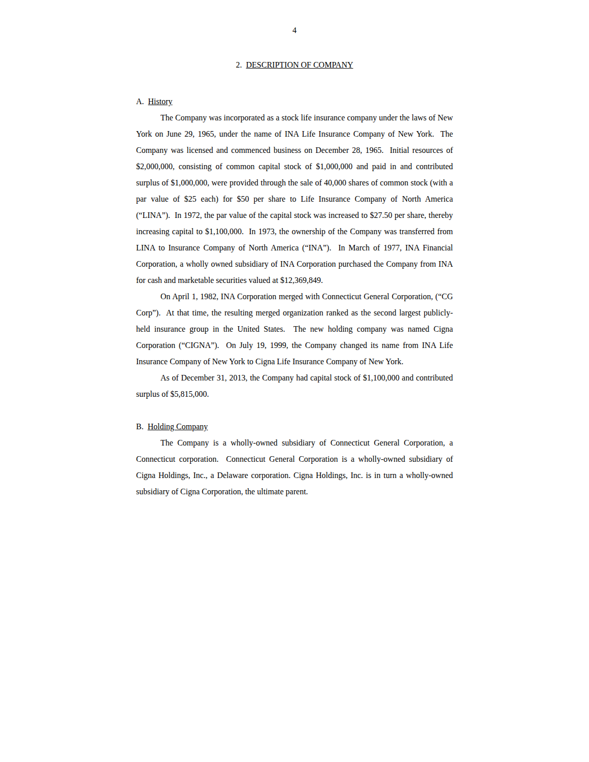4
2. DESCRIPTION OF COMPANY
A. History
The Company was incorporated as a stock life insurance company under the laws of New York on June 29, 1965, under the name of INA Life Insurance Company of New York. The Company was licensed and commenced business on December 28, 1965. Initial resources of $2,000,000, consisting of common capital stock of $1,000,000 and paid in and contributed surplus of $1,000,000, were provided through the sale of 40,000 shares of common stock (with a par value of $25 each) for $50 per share to Life Insurance Company of North America (“LINA”). In 1972, the par value of the capital stock was increased to $27.50 per share, thereby increasing capital to $1,100,000. In 1973, the ownership of the Company was transferred from LINA to Insurance Company of North America (“INA”). In March of 1977, INA Financial Corporation, a wholly owned subsidiary of INA Corporation purchased the Company from INA for cash and marketable securities valued at $12,369,849.
On April 1, 1982, INA Corporation merged with Connecticut General Corporation, (“CG Corp”). At that time, the resulting merged organization ranked as the second largest publicly-held insurance group in the United States. The new holding company was named Cigna Corporation (“CIGNA”). On July 19, 1999, the Company changed its name from INA Life Insurance Company of New York to Cigna Life Insurance Company of New York.
As of December 31, 2013, the Company had capital stock of $1,100,000 and contributed surplus of $5,815,000.
B. Holding Company
The Company is a wholly-owned subsidiary of Connecticut General Corporation, a Connecticut corporation. Connecticut General Corporation is a wholly-owned subsidiary of Cigna Holdings, Inc., a Delaware corporation. Cigna Holdings, Inc. is in turn a wholly-owned subsidiary of Cigna Corporation, the ultimate parent.